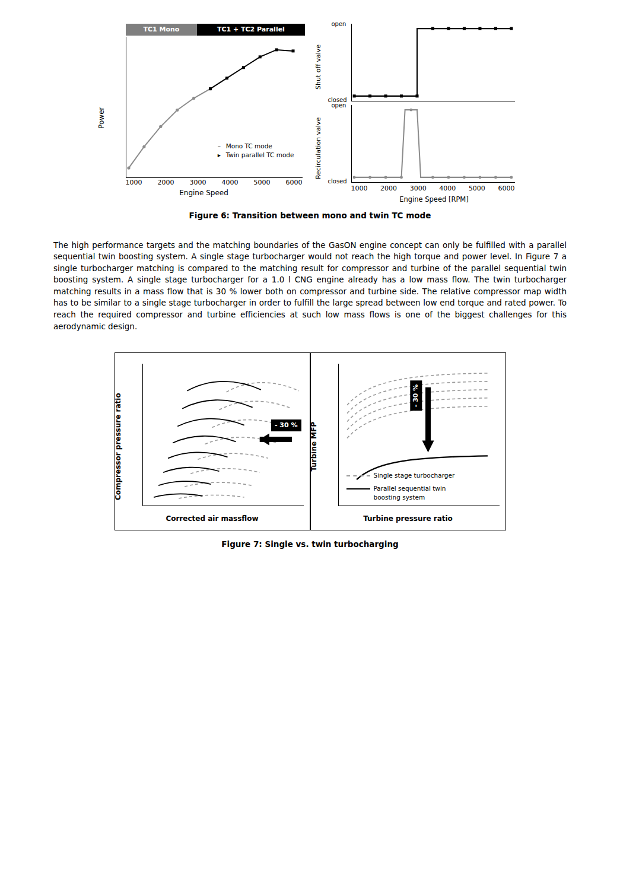TC1 Mono
TC1 + TC2 Parallel
Power
–Mono TC mode
▸Twin parallel TC mode
100020003000400050006000
Engine Speed
Shut off valve open closed
Recirculation valve open closed
100020003000400050006000
Engine Speed [RPM]
Figure 6: Transition between mono and twin TC mode
The high performance targets and the matching boundaries of the GasON engine concept can only be fulfilled with a parallel sequential twin boosting system. A single stage turbocharger would not reach the high torque and power level. In Figure 7 a single turbocharger matching is compared to the matching result for compressor and turbine of the parallel sequential twin boosting system. A single stage turbocharger for a 1.0 l CNG engine already has a low mass flow. The twin turbocharger matching results in a mass flow that is 30 % lower both on compressor and turbine side. The relative compressor map width has to be similar to a single stage turbocharger in order to fulfill the large spread between low end torque and rated power. To reach the required compressor and turbine efficiencies at such low mass flows is one of the biggest challenges for this aerodynamic design.
Compressor pressure ratio
Corrected air massflow
- 30 %
Turbine MFP
Turbine pressure ratio
- 30 %
Single stage turbocharger
Parallel sequential twin
boosting system
Figure 7: Single vs. twin turbocharging